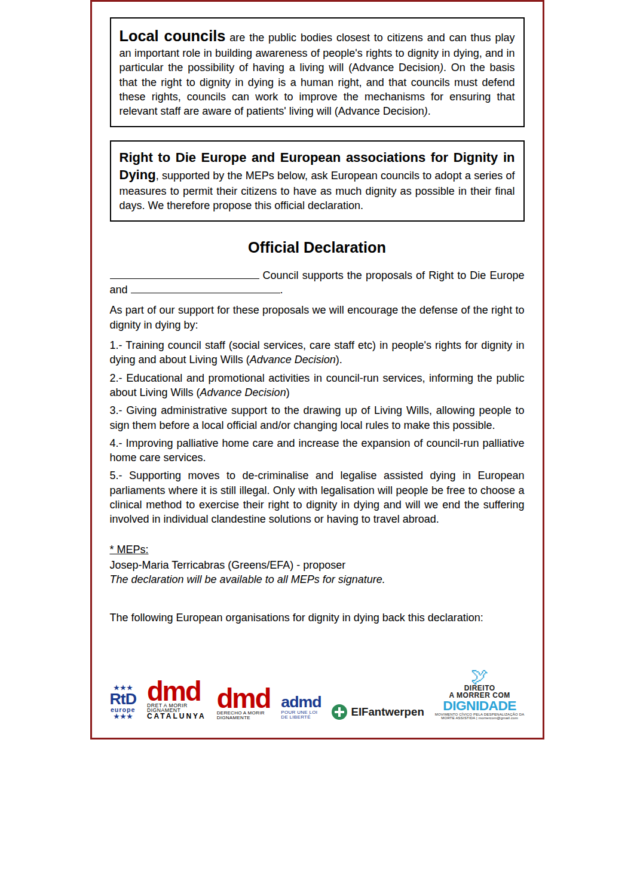Local councils are the public bodies closest to citizens and can thus play an important role in building awareness of people's rights to dignity in dying, and in particular the possibility of having a living will (Advance Decision). On the basis that the right to dignity in dying is a human right, and that councils must defend these rights, councils can work to improve the mechanisms for ensuring that relevant staff are aware of patients' living will (Advance Decision).
Right to Die Europe and European associations for Dignity in Dying, supported by the MEPs below, ask European councils to adopt a series of measures to permit their citizens to have as much dignity as possible in their final days. We therefore propose this official declaration.
Official Declaration
Council supports the proposals of Right to Die Europe and .
As part of our support for these proposals we will encourage the defense of the right to dignity in dying by:
1.- Training council staff (social services, care staff etc) in people's rights for dignity in dying and about Living Wills (Advance Decision).
2.- Educational and promotional activities in council-run services, informing the public about Living Wills (Advance Decision)
3.- Giving administrative support to the drawing up of Living Wills, allowing people to sign them before a local official and/or changing local rules to make this possible.
4.- Improving palliative home care and increase the expansion of council-run palliative home care services.
5.- Supporting moves to de-criminalise and legalise assisted dying in European parliaments where it is still illegal. Only with legalisation will people be free to choose a clinical method to exercise their right to dignity in dying and will we end the suffering involved in individual clandestine solutions or having to travel abroad.
* MEPs:
Josep-Maria Terricabras (Greens/EFA) - proposer
The declaration will be available to all MEPs for signature.
The following European organisations for dignity in dying back this declaration:
★ ★ ★
RtD
europe
★ ★ ★
dmd
DRET A MORIR DIGNAMENT
CATALUNYA
dmd
DERECHO A MORIR DIGNAMENTE
admd
POUR UNE LOI DE LIBERTÉ
EIFantwerpen
🕊
DIREITO
A MORRER COM
DIGNIDADE
MOVIMENTO CÍVICO PELA DESPENALIZAÇÃO DA MORTE ASSISTIDA | morrercom@gmail.com